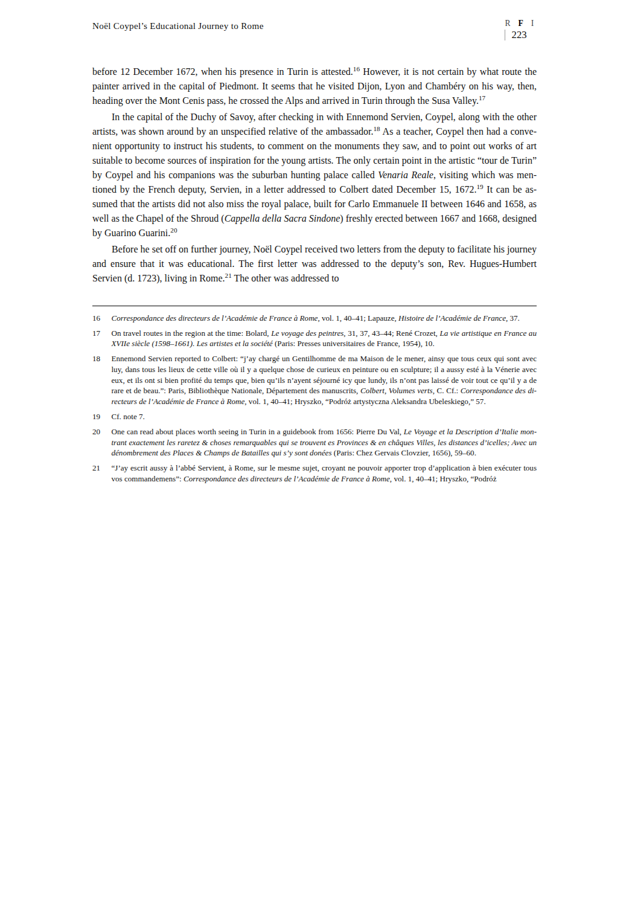Noël Coypel’s Educational Journey to Rome
R F I
223
before 12 December 1672, when his presence in Turin is attested.16 However, it is not certain by what route the painter arrived in the capital of Piedmont. It seems that he visited Dijon, Lyon and Chambéry on his way, then, heading over the Mont Cenis pass, he crossed the Alps and arrived in Turin through the Susa Valley.17
In the capital of the Duchy of Savoy, after checking in with Ennemond Servien, Coypel, along with the other artists, was shown around by an unspecified relative of the ambassador.18 As a teacher, Coypel then had a convenient opportunity to instruct his students, to comment on the monuments they saw, and to point out works of art suitable to become sources of inspiration for the young artists. The only certain point in the artistic “tour de Turin” by Coypel and his companions was the suburban hunting palace called Venaria Reale, visiting which was mentioned by the French deputy, Servien, in a letter addressed to Colbert dated December 15, 1672.19 It can be assumed that the artists did not also miss the royal palace, built for Carlo Emmanuele II between 1646 and 1658, as well as the Chapel of the Shroud (Cappella della Sacra Sindone) freshly erected between 1667 and 1668, designed by Guarino Guarini.20
Before he set off on further journey, Noël Coypel received two letters from the deputy to facilitate his journey and ensure that it was educational. The first letter was addressed to the deputy’s son, Rev. Hugues-Humbert Servien (d. 1723), living in Rome.21 The other was addressed to
16 Correspondance des directeurs de l’Académie de France à Rome, vol. 1, 40–41; Lapauze, Histoire de l’Académie de France, 37.
17 On travel routes in the region at the time: Bolard, Le voyage des peintres, 31, 37, 43–44; René Crozet, La vie artistique en France au XVIIe siècle (1598–1661). Les artistes et la société (Paris: Presses universitaires de France, 1954), 10.
18 Ennemond Servien reported to Colbert: “j’ay chargé un Gentilhomme de ma Maison de le mener, ainsy que tous ceux qui sont avec luy, dans tous les lieux de cette ville où il y a quelque chose de curieux en peinture ou en sculpture; il a aussy esté à la Vénerie avec eux, et ils ont si bien profité du temps que, bien qu’ils n’ayent séjourné icy que lundy, ils n’ont pas laissé de voir tout ce qu’il y a de rare et de beau.”: Paris, Bibliothèque Nationale, Département des manuscrits, Colbert, Volumes verts, C. Cf.: Correspondance des directeurs de l’Académie de France à Rome, vol. 1, 40–41; Hryszko, “Podróż artystyczna Aleksandra Ubeleskiego,” 57.
19 Cf. note 7.
20 One can read about places worth seeing in Turin in a guidebook from 1656: Pierre Du Val, Le Voyage et la Description d’Italie montrant exactement les raretez & choses remarquables qui se trouvent es Provinces & en châques Villes, les distances d’icelles; Avec un dénombrement des Places & Champs de Batailles qui s’y sont donées (Paris: Chez Gervais Clovzier, 1656), 59–60.
21 “J’ay escrit aussy à l’abbé Servient, à Rome, sur le mesme sujet, croyant ne pouvoir apporter trop d’application à bien exécuter tous vos commandemens”: Correspondance des directeurs de l’Académie de France à Rome, vol. 1, 40–41; Hryszko, “Podróż